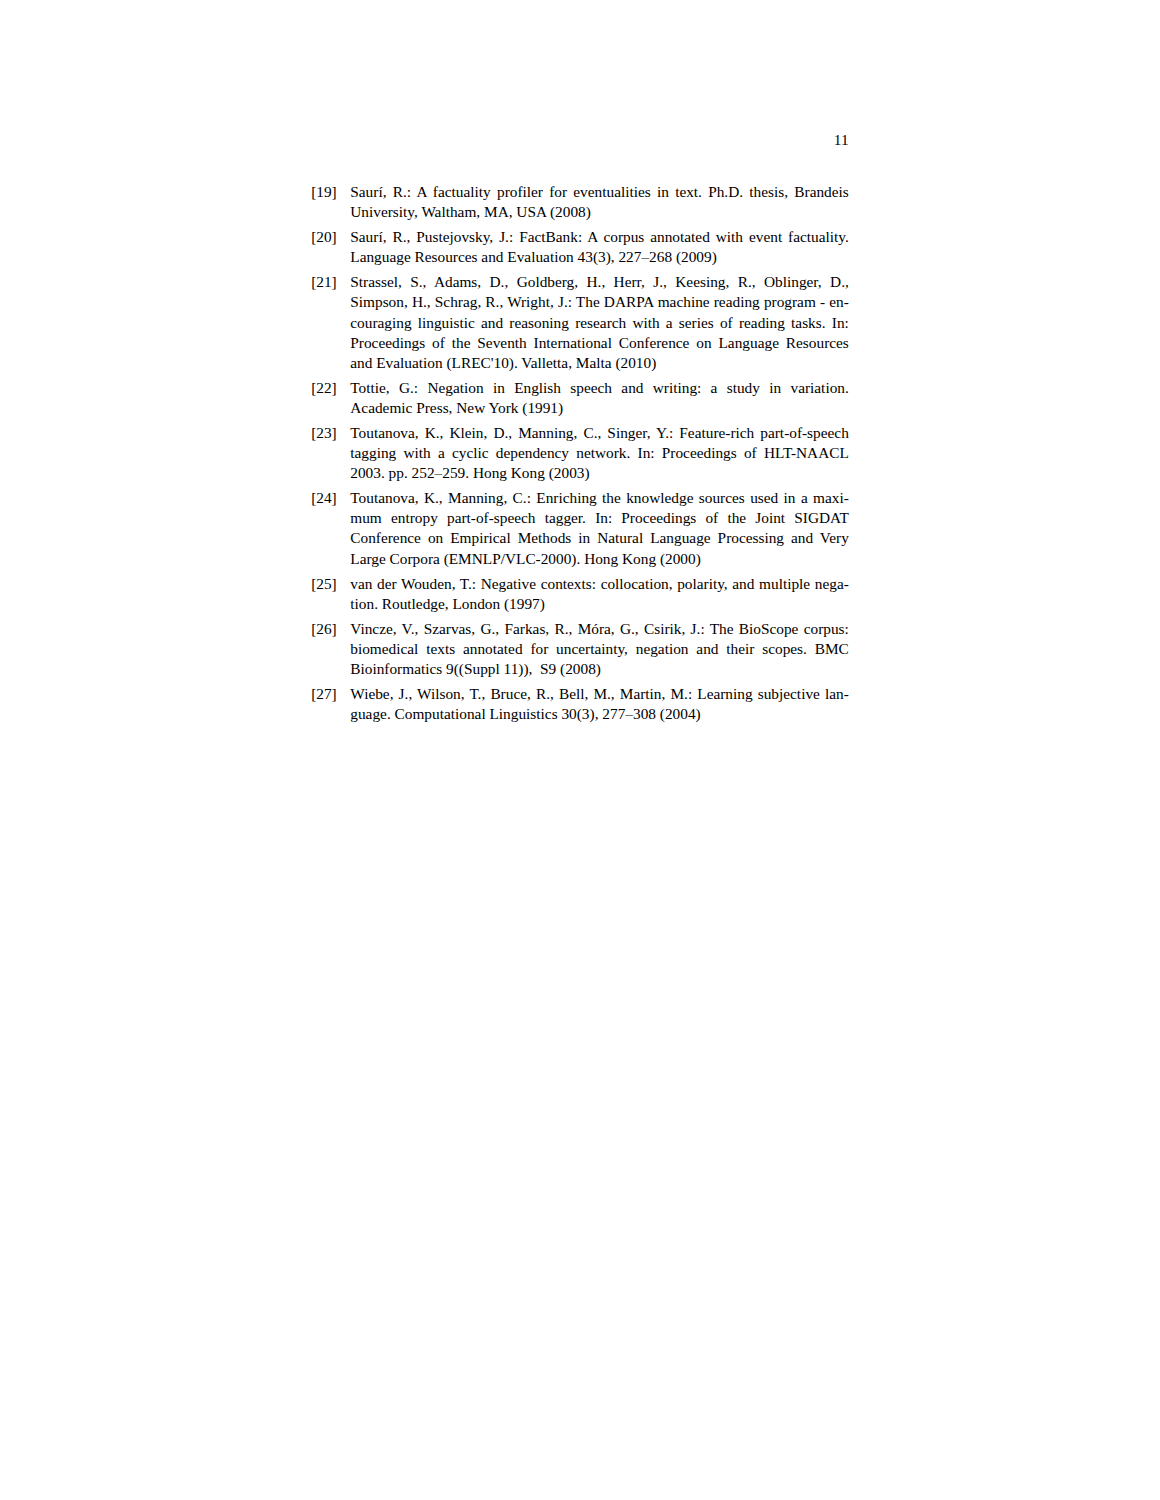11
[19] Saurí, R.: A factuality profiler for eventualities in text. Ph.D. thesis, Brandeis University, Waltham, MA, USA (2008)
[20] Saurí, R., Pustejovsky, J.: FactBank: A corpus annotated with event factuality. Language Resources and Evaluation 43(3), 227–268 (2009)
[21] Strassel, S., Adams, D., Goldberg, H., Herr, J., Keesing, R., Oblinger, D., Simpson, H., Schrag, R., Wright, J.: The DARPA machine reading program - encouraging linguistic and reasoning research with a series of reading tasks. In: Proceedings of the Seventh International Conference on Language Resources and Evaluation (LREC'10). Valletta, Malta (2010)
[22] Tottie, G.: Negation in English speech and writing: a study in variation. Academic Press, New York (1991)
[23] Toutanova, K., Klein, D., Manning, C., Singer, Y.: Feature-rich part-of-speech tagging with a cyclic dependency network. In: Proceedings of HLT-NAACL 2003. pp. 252–259. Hong Kong (2003)
[24] Toutanova, K., Manning, C.: Enriching the knowledge sources used in a maximum entropy part-of-speech tagger. In: Proceedings of the Joint SIGDAT Conference on Empirical Methods in Natural Language Processing and Very Large Corpora (EMNLP/VLC-2000). Hong Kong (2000)
[25] van der Wouden, T.: Negative contexts: collocation, polarity, and multiple negation. Routledge, London (1997)
[26] Vincze, V., Szarvas, G., Farkas, R., Móra, G., Csirik, J.: The BioScope corpus: biomedical texts annotated for uncertainty, negation and their scopes. BMC Bioinformatics 9((Suppl 11)), S9 (2008)
[27] Wiebe, J., Wilson, T., Bruce, R., Bell, M., Martin, M.: Learning subjective language. Computational Linguistics 30(3), 277–308 (2004)